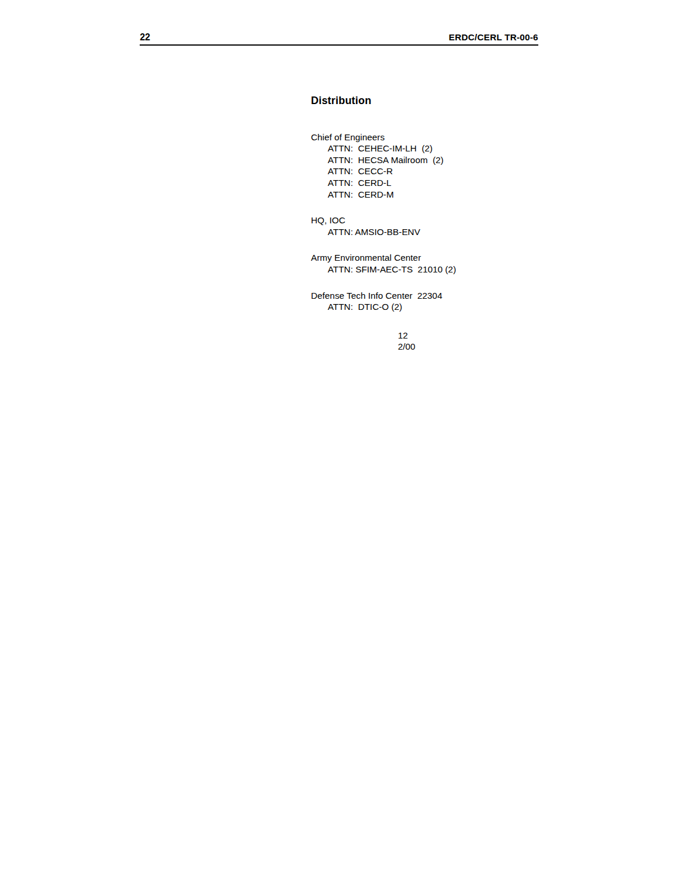22 ERDC/CERL TR-00-6
Distribution
Chief of Engineers
ATTN: CEHEC-IM-LH (2)
ATTN: HECSA Mailroom (2)
ATTN: CECC-R
ATTN: CERD-L
ATTN: CERD-M
HQ, IOC
ATTN: AMSIO-BB-ENV
Army Environmental Center
ATTN: SFIM-AEC-TS 21010 (2)
Defense Tech Info Center 22304
ATTN: DTIC-O (2)
12
2/00